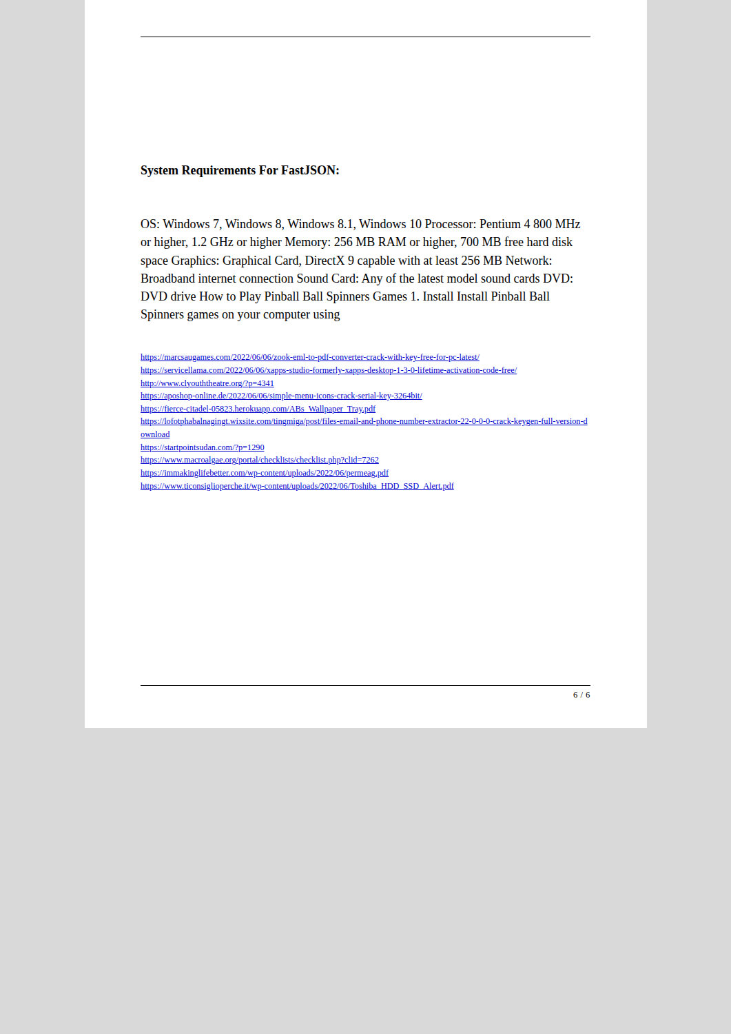System Requirements For FastJSON:
OS: Windows 7, Windows 8, Windows 8.1, Windows 10 Processor: Pentium 4 800 MHz or higher, 1.2 GHz or higher Memory: 256 MB RAM or higher, 700 MB free hard disk space Graphics: Graphical Card, DirectX 9 capable with at least 256 MB Network: Broadband internet connection Sound Card: Any of the latest model sound cards DVD: DVD drive How to Play Pinball Ball Spinners Games 1. Install Install Pinball Ball Spinners games on your computer using
https://marcsaugames.com/2022/06/06/zook-eml-to-pdf-converter-crack-with-key-free-for-pc-latest/
https://servicellama.com/2022/06/06/xapps-studio-formerly-xapps-desktop-1-3-0-lifetime-activation-code-free/
http://www.clyouththeatre.org/?p=4341
https://aposhop-online.de/2022/06/06/simple-menu-icons-crack-serial-key-3264bit/
https://fierce-citadel-05823.herokuapp.com/ABs_Wallpaper_Tray.pdf
https://lofotphabalnagingt.wixsite.com/tingmiga/post/files-email-and-phone-number-extractor-22-0-0-0-crack-keygen-full-version-download
https://startpointsudan.com/?p=1290
https://www.macroalgae.org/portal/checklists/checklist.php?clid=7262
https://immakinglifebetter.com/wp-content/uploads/2022/06/permeag.pdf
https://www.ticonsiglioperche.it/wp-content/uploads/2022/06/Toshiba_HDD_SSD_Alert.pdf
6 / 6